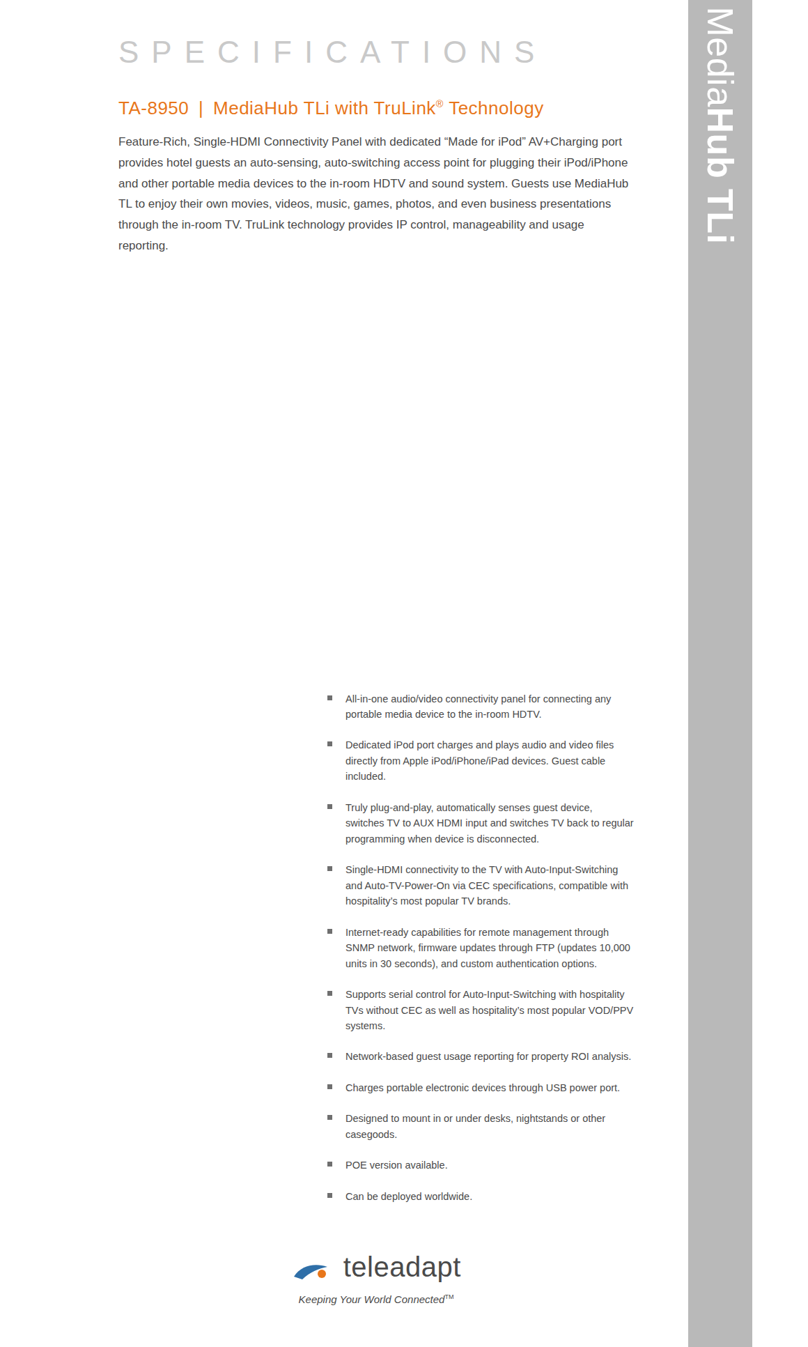Media Hub TLi
Specifications
TA-8950 | MediaHub TLi with TruLink® Technology
Feature-Rich, Single-HDMI Connectivity Panel with dedicated “Made for iPod” AV+Charging port provides hotel guests an auto-sensing, auto-switching access point for plugging their iPod/iPhone and other portable media devices to the in-room HDTV and sound system. Guests use MediaHub TL to enjoy their own movies, videos, music, games, photos, and even business presentations through the in-room TV. TruLink technology provides IP control, manageability and usage reporting.
All-in-one audio/video connectivity panel for connecting any portable media device to the in-room HDTV.
Dedicated iPod port charges and plays audio and video files directly from Apple iPod/iPhone/iPad devices. Guest cable included.
Truly plug-and-play, automatically senses guest device, switches TV to AUX HDMI input and switches TV back to regular programming when device is disconnected.
Single-HDMI connectivity to the TV with Auto-Input-Switching and Auto-TV-Power-On via CEC specifications, compatible with hospitality’s most popular TV brands.
Internet-ready capabilities for remote management through SNMP network, firmware updates through FTP (updates 10,000 units in 30 seconds), and custom authentication options.
Supports serial control for Auto-Input-Switching with hospitality TVs without CEC as well as hospitality’s most popular VOD/PPV systems.
Network-based guest usage reporting for property ROI analysis.
Charges portable electronic devices through USB power port.
Designed to mount in or under desks, nightstands or other casegoods.
POE version available.
Can be deployed worldwide.
teleadapt
Keeping Your World ConnectedTM